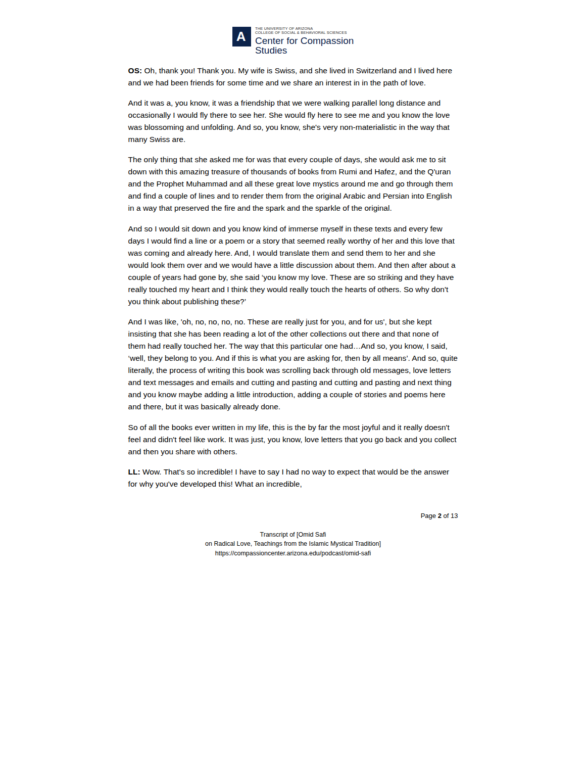A®
The University of Arizona
College of Social & Behavioral Sciences
Center for Compassion
Studies
OS: Oh, thank you! Thank you. My wife is Swiss, and she lived in Switzerland and I lived here and we had been friends for some time and we share an interest in in the path of love.
And it was a, you know, it was a friendship that we were walking parallel long distance and occasionally I would fly there to see her. She would fly here to see me and you know the love was blossoming and unfolding. And so, you know, she's very non-materialistic in the way that many Swiss are.
The only thing that she asked me for was that every couple of days, she would ask me to sit down with this amazing treasure of thousands of books from Rumi and Hafez, and the Q'uran and the Prophet Muhammad and all these great love mystics around me and go through them and find a couple of lines and to render them from the original Arabic and Persian into English in a way that preserved the fire and the spark and the sparkle of the original.
And so I would sit down and you know kind of immerse myself in these texts and every few days I would find a line or a poem or a story that seemed really worthy of her and this love that was coming and already here. And, I would translate them and send them to her and she would look them over and we would have a little discussion about them. And then after about a couple of years had gone by, she said ‘you know my love. These are so striking and they have really touched my heart and I think they would really touch the hearts of others. So why don't you think about publishing these?’
And I was like, 'oh, no, no, no, no. These are really just for you, and for us', but she kept insisting that she has been reading a lot of the other collections out there and that none of them had really touched her. The way that this particular one had…And so, you know, I said, ‘well, they belong to you. And if this is what you are asking for, then by all means’. And so, quite literally, the process of writing this book was scrolling back through old messages, love letters and text messages and emails and cutting and pasting and cutting and pasting and next thing and you know maybe adding a little introduction, adding a couple of stories and poems here and there, but it was basically already done.
So of all the books ever written in my life, this is the by far the most joyful and it really doesn't feel and didn't feel like work. It was just, you know, love letters that you go back and you collect and then you share with others.
LL: Wow. That's so incredible! I have to say I had no way to expect that would be the answer for why you've developed this! What an incredible,
Page 2 of 13
Transcript of [Omid Safi
on Radical Love, Teachings from the Islamic Mystical Tradition]
https://compassioncenter.arizona.edu/podcast/omid-safi